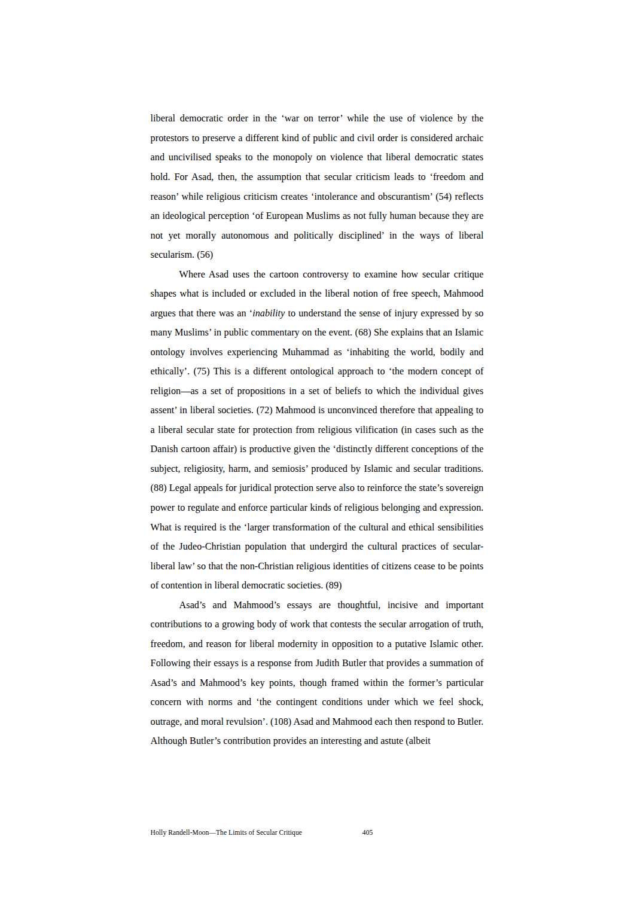liberal democratic order in the ‘war on terror’ while the use of violence by the protestors to preserve a different kind of public and civil order is considered archaic and uncivilised speaks to the monopoly on violence that liberal democratic states hold. For Asad, then, the assumption that secular criticism leads to ‘freedom and reason’ while religious criticism creates ‘intolerance and obscurantism’ (54) reflects an ideological perception ‘of European Muslims as not fully human because they are not yet morally autonomous and politically disciplined’ in the ways of liberal secularism. (56)
Where Asad uses the cartoon controversy to examine how secular critique shapes what is included or excluded in the liberal notion of free speech, Mahmood argues that there was an ‘inability to understand the sense of injury expressed by so many Muslims’ in public commentary on the event. (68) She explains that an Islamic ontology involves experiencing Muhammad as ‘inhabiting the world, bodily and ethically’. (75) This is a different ontological approach to ‘the modern concept of religion—as a set of propositions in a set of beliefs to which the individual gives assent’ in liberal societies. (72) Mahmood is unconvinced therefore that appealing to a liberal secular state for protection from religious vilification (in cases such as the Danish cartoon affair) is productive given the ‘distinctly different conceptions of the subject, religiosity, harm, and semiosis’ produced by Islamic and secular traditions. (88) Legal appeals for juridical protection serve also to reinforce the state’s sovereign power to regulate and enforce particular kinds of religious belonging and expression. What is required is the ‘larger transformation of the cultural and ethical sensibilities of the Judeo-Christian population that undergird the cultural practices of secular-liberal law’ so that the non-Christian religious identities of citizens cease to be points of contention in liberal democratic societies. (89)
Asad’s and Mahmood’s essays are thoughtful, incisive and important contributions to a growing body of work that contests the secular arrogation of truth, freedom, and reason for liberal modernity in opposition to a putative Islamic other. Following their essays is a response from Judith Butler that provides a summation of Asad’s and Mahmood’s key points, though framed within the former’s particular concern with norms and ‘the contingent conditions under which we feel shock, outrage, and moral revulsion’. (108) Asad and Mahmood each then respond to Butler. Although Butler’s contribution provides an interesting and astute (albeit
Holly Randell-Moon—The Limits of Secular Critique 405